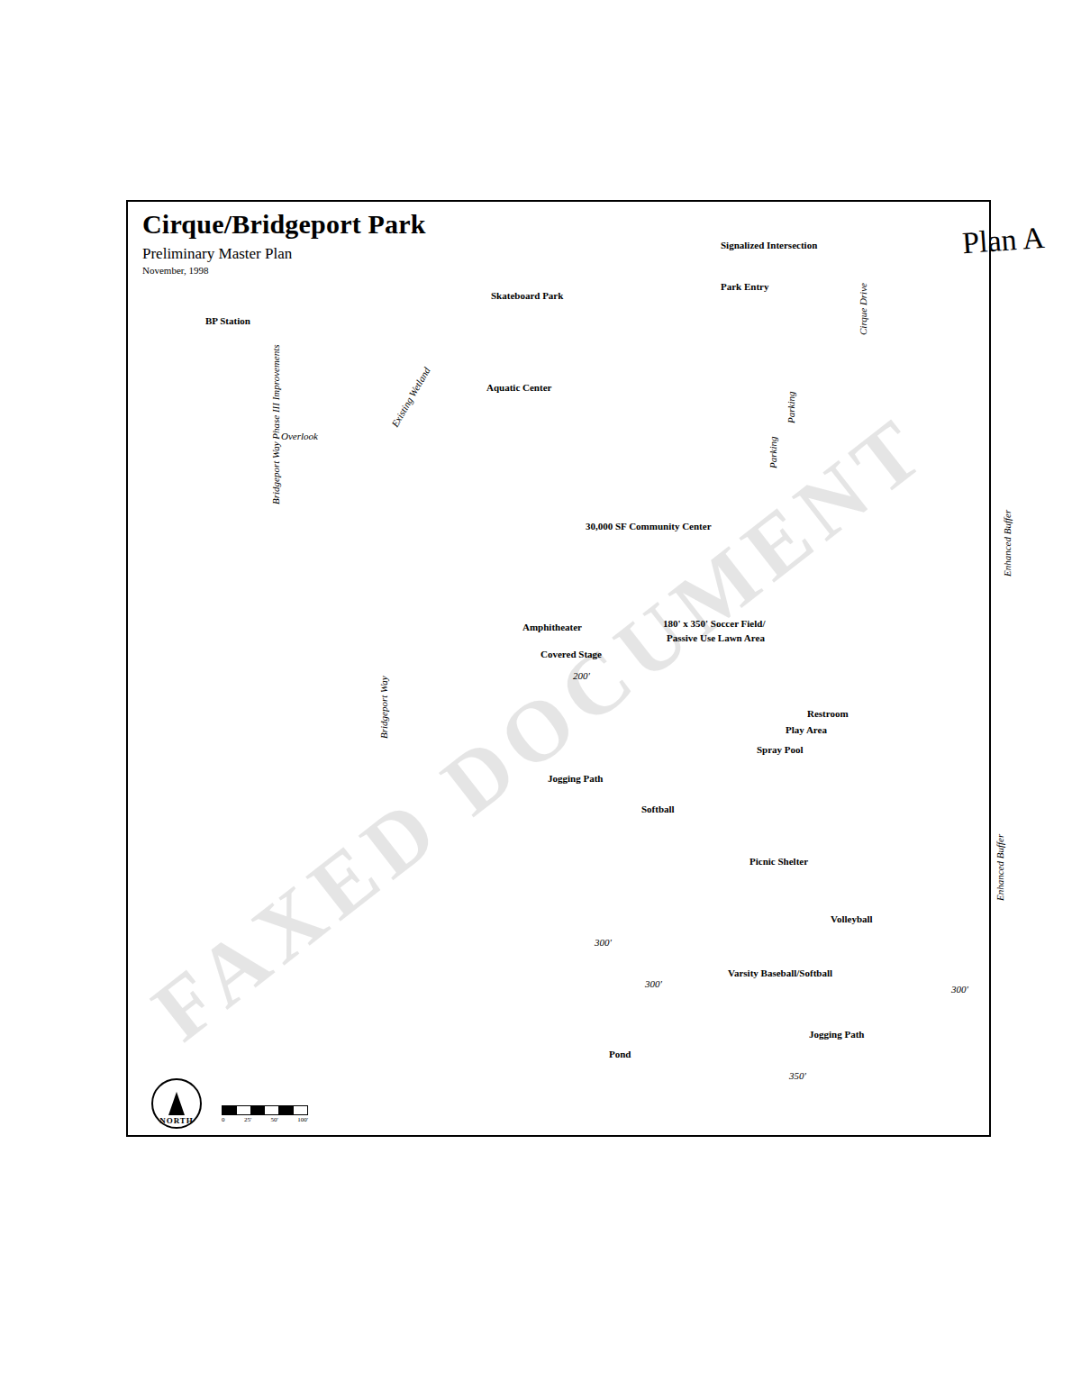Plan A
Cirque/Bridgeport Park
Preliminary Master Plan
November, 1998
FAXED DOCUMENT
Signalized Intersection
Park Entry
Skateboard Park
BP Station
Aquatic Center
Overlook
Existing Wetland
Cirque Drive
Parking
Parking
30,000 SF Community Center
Enhanced Buffer
Amphitheater
Covered Stage
180' x 350' Soccer Field/
Passive Use Lawn Area
Restroom
Play Area
Spray Pool
Bridgeport Way Phase III Improvements
Bridgeport Way
Jogging Path
Softball
Picnic Shelter
Volleyball
Varsity Baseball/Softball
Jogging Path
Pond
Enhanced Buffer
200'
300'
300'
300'
350'
NORTH
025'50'100'
Plan features labeled on the drawing include: Signalized Intersection, Park Entry, Skateboard Park, BP Station, Aquatic Center, Overlook, Existing Wetland, Cirque Drive, Parking, 30,000 SF Community Center, Enhanced Buffer, Amphitheater, Covered Stage, 180 foot by 350 foot Soccer Field / Passive Use Lawn Area, Restroom, Play Area, Spray Pool, Bridgeport Way Phase III Improvements, Bridgeport Way, Jogging Path, Softball, Picnic Shelter, Volleyball, Varsity Baseball/Softball, and Pond. Contour or dimension notes read 200 feet, 300 feet, and 350 feet. A diagonal watermark reads FAXED DOCUMENT.